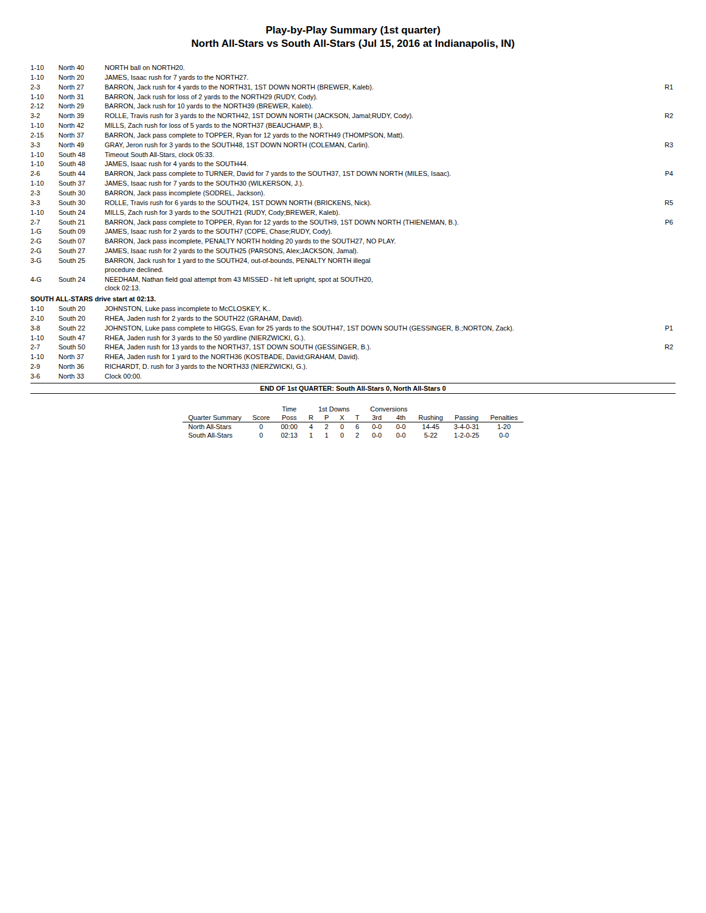Play-by-Play Summary (1st quarter)
North All-Stars vs South All-Stars (Jul 15, 2016 at Indianapolis, IN)
| 1-10 | North 40 | NORTH ball on NORTH20. | |
| 1-10 | North 20 | JAMES, Isaac rush for 7 yards to the NORTH27. | |
| 2-3 | North 27 | BARRON, Jack rush for 4 yards to the NORTH31, 1ST DOWN NORTH (BREWER, Kaleb). | R1 |
| 1-10 | North 31 | BARRON, Jack rush for loss of 2 yards to the NORTH29 (RUDY, Cody). | |
| 2-12 | North 29 | BARRON, Jack rush for 10 yards to the NORTH39 (BREWER, Kaleb). | |
| 3-2 | North 39 | ROLLE, Travis rush for 3 yards to the NORTH42, 1ST DOWN NORTH (JACKSON, Jamal;RUDY, Cody). | R2 |
| 1-10 | North 42 | MILLS, Zach rush for loss of 5 yards to the NORTH37 (BEAUCHAMP, B.). | |
| 2-15 | North 37 | BARRON, Jack pass complete to TOPPER, Ryan for 12 yards to the NORTH49 (THOMPSON, Matt). | |
| 3-3 | North 49 | GRAY, Jeron rush for 3 yards to the SOUTH48, 1ST DOWN NORTH (COLEMAN, Carlin). | R3 |
| 1-10 | South 48 | Timeout South All-Stars, clock 05:33. | |
| 1-10 | South 48 | JAMES, Isaac rush for 4 yards to the SOUTH44. | |
| 2-6 | South 44 | BARRON, Jack pass complete to TURNER, David for 7 yards to the SOUTH37, 1ST DOWN NORTH (MILES, Isaac). | P4 |
| 1-10 | South 37 | JAMES, Isaac rush for 7 yards to the SOUTH30 (WILKERSON, J.). | |
| 2-3 | South 30 | BARRON, Jack pass incomplete (SODREL, Jackson). | |
| 3-3 | South 30 | ROLLE, Travis rush for 6 yards to the SOUTH24, 1ST DOWN NORTH (BRICKENS, Nick). | R5 |
| 1-10 | South 24 | MILLS, Zach rush for 3 yards to the SOUTH21 (RUDY, Cody;BREWER, Kaleb). | |
| 2-7 | South 21 | BARRON, Jack pass complete to TOPPER, Ryan for 12 yards to the SOUTH9, 1ST DOWN NORTH (THIENEMAN, B.). | P6 |
| 1-G | South 09 | JAMES, Isaac rush for 2 yards to the SOUTH7 (COPE, Chase;RUDY, Cody). | |
| 2-G | South 07 | BARRON, Jack pass incomplete, PENALTY NORTH holding 20 yards to the SOUTH27, NO PLAY. | |
| 2-G | South 27 | JAMES, Isaac rush for 2 yards to the SOUTH25 (PARSONS, Alex;JACKSON, Jamal). | |
| 3-G | South 25 | BARRON, Jack rush for 1 yard to the SOUTH24, out-of-bounds, PENALTY NORTH illegal procedure declined. | |
| 4-G | South 24 | NEEDHAM, Nathan field goal attempt from 43 MISSED - hit left upright, spot at SOUTH20, clock 02:13. | |
| SOUTH ALL-STARS drive start at 02:13. |
| 1-10 | South 20 | JOHNSTON, Luke pass incomplete to McCLOSKEY, K.. | |
| 2-10 | South 20 | RHEA, Jaden rush for 2 yards to the SOUTH22 (GRAHAM, David). | |
| 3-8 | South 22 | JOHNSTON, Luke pass complete to HIGGS, Evan for 25 yards to the SOUTH47, 1ST DOWN SOUTH (GESSINGER, B.;NORTON, Zack). | P1 |
| 1-10 | South 47 | RHEA, Jaden rush for 3 yards to the 50 yardline (NIERZWICKI, G.). | |
| 2-7 | South 50 | RHEA, Jaden rush for 13 yards to the NORTH37, 1ST DOWN SOUTH (GESSINGER, B.). | R2 |
| 1-10 | North 37 | RHEA, Jaden rush for 1 yard to the NORTH36 (KOSTBADE, David;GRAHAM, David). | |
| 2-9 | North 36 | RICHARDT, D. rush for 3 yards to the NORTH33 (NIERZWICKI, G.). | |
| 3-6 | North 33 | Clock 00:00. | |
END OF 1st QUARTER: South All-Stars 0, North All-Stars 0
| | | Time | 1st Downs | Conversions | | | |
| --- | --- | --- | --- | --- | --- | --- | --- |
| Quarter Summary | Score | Poss | R | P | X | T | 3rd | 4th | Rushing | Passing | Penalties |
| North All-Stars | 0 | 00:00 | 4 | 2 | 0 | 6 | 0-0 | 0-0 | 14-45 | 3-4-0-31 | 1-20 |
| South All-Stars | 0 | 02:13 | 1 | 1 | 0 | 2 | 0-0 | 0-0 | 5-22 | 1-2-0-25 | 0-0 |